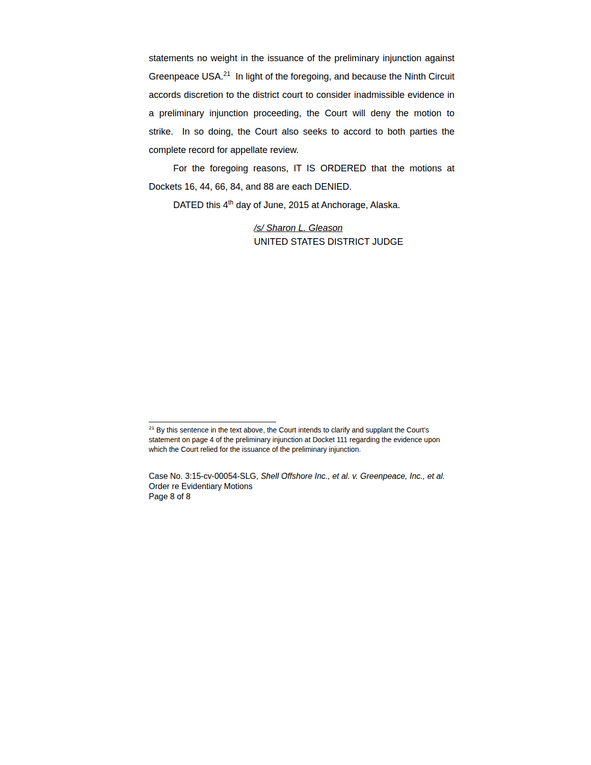statements no weight in the issuance of the preliminary injunction against Greenpeace USA.21 In light of the foregoing, and because the Ninth Circuit accords discretion to the district court to consider inadmissible evidence in a preliminary injunction proceeding, the Court will deny the motion to strike. In so doing, the Court also seeks to accord to both parties the complete record for appellate review.
For the foregoing reasons, IT IS ORDERED that the motions at Dockets 16, 44, 66, 84, and 88 are each DENIED.
DATED this 4th day of June, 2015 at Anchorage, Alaska.
/s/ Sharon L. Gleason UNITED STATES DISTRICT JUDGE
21 By this sentence in the text above, the Court intends to clarify and supplant the Court’s statement on page 4 of the preliminary injunction at Docket 111 regarding the evidence upon which the Court relied for the issuance of the preliminary injunction.
Case No. 3:15-cv-00054-SLG, Shell Offshore Inc., et al. v. Greenpeace, Inc., et al.
Order re Evidentiary Motions
Page 8 of 8